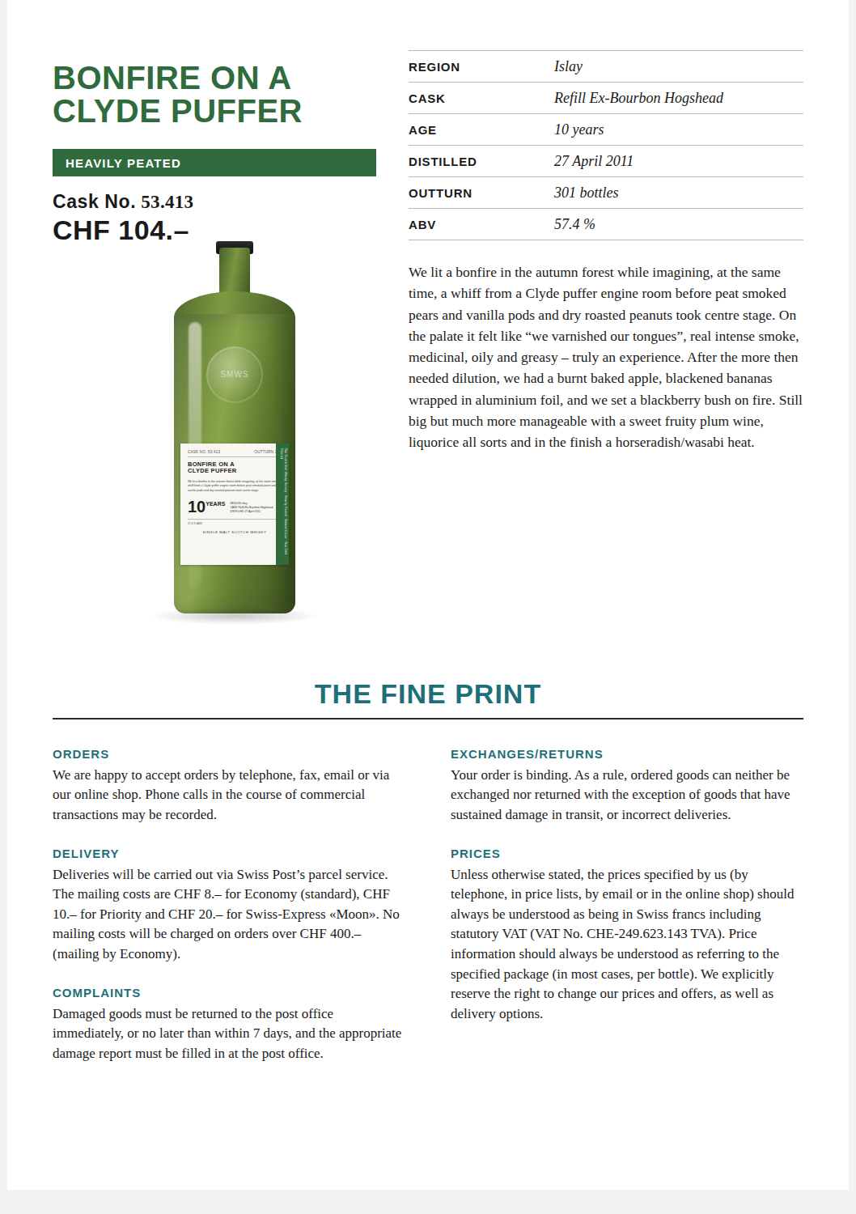Bonfire on a Clyde Puffer
Heavily peated
Cask No. 53.413
CHF 104.–
SMWS
CASK NO. 53.413 OUTTURN 301
Bonfire on a
Clyde Puffer
We lit a bonfire in the autumn forest while imagining, at the same time, a whiff from a Clyde puffer engine room before peat smoked pears and vanilla pods and dry roasted peanuts took centre stage.
10YEARS
REGION Islay
CASK Refill Ex-Bourbon Hogshead
DISTILLED 27 April 2011
57.4 % ABV 70 cl
Single Malt Scotch Whisky
The Scotch Malt Whisky Society · Heavily Peated · Natural Colour · Non Chill-Filtered
| Region | Islay |
| Cask | Refill Ex-Bourbon Hogshead |
| Age | 10 years |
| Distilled | 27 April 2011 |
| Outturn | 301 bottles |
| ABV | 57.4 % |
We lit a bonfire in the autumn forest while imagining, at the same time, a whiff from a Clyde puffer engine room before peat smoked pears and vanilla pods and dry roasted peanuts took centre stage. On the palate it felt like “we varnished our tongues”, real intense smoke, medicinal, oily and greasy – truly an experience. After the more then needed dilution, we had a burnt baked apple, blackened bananas wrapped in aluminium foil, and we set a blackberry bush on fire. Still big but much more manageable with a sweet fruity plum wine, liquorice all sorts and in the finish a horseradish/wasabi heat.
The Fine Print
Orders
We are happy to accept orders by telephone, fax, email or via our online shop. Phone calls in the course of commercial transactions may be recorded.
Delivery
Deliveries will be carried out via Swiss Post’s parcel service. The mailing costs are CHF 8.– for Economy (standard), CHF 10.– for Priority and CHF 20.– for Swiss-Express «Moon». No mailing costs will be charged on orders over CHF 400.– (mailing by Economy).
Complaints
Damaged goods must be returned to the post office immediately, or no later than within 7 days, and the appropriate damage report must be filled in at the post office.
Exchanges/Returns
Your order is binding. As a rule, ordered goods can neither be exchanged nor returned with the exception of goods that have sustained damage in transit, or incorrect deliveries.
Prices
Unless otherwise stated, the prices specified by us (by telephone, in price lists, by email or in the online shop) should always be understood as being in Swiss francs including statutory VAT (VAT No. CHE-249.623.143 TVA). Price information should always be understood as referring to the specified package (in most cases, per bottle). We explicitly reserve the right to change our prices and offers, as well as delivery options.